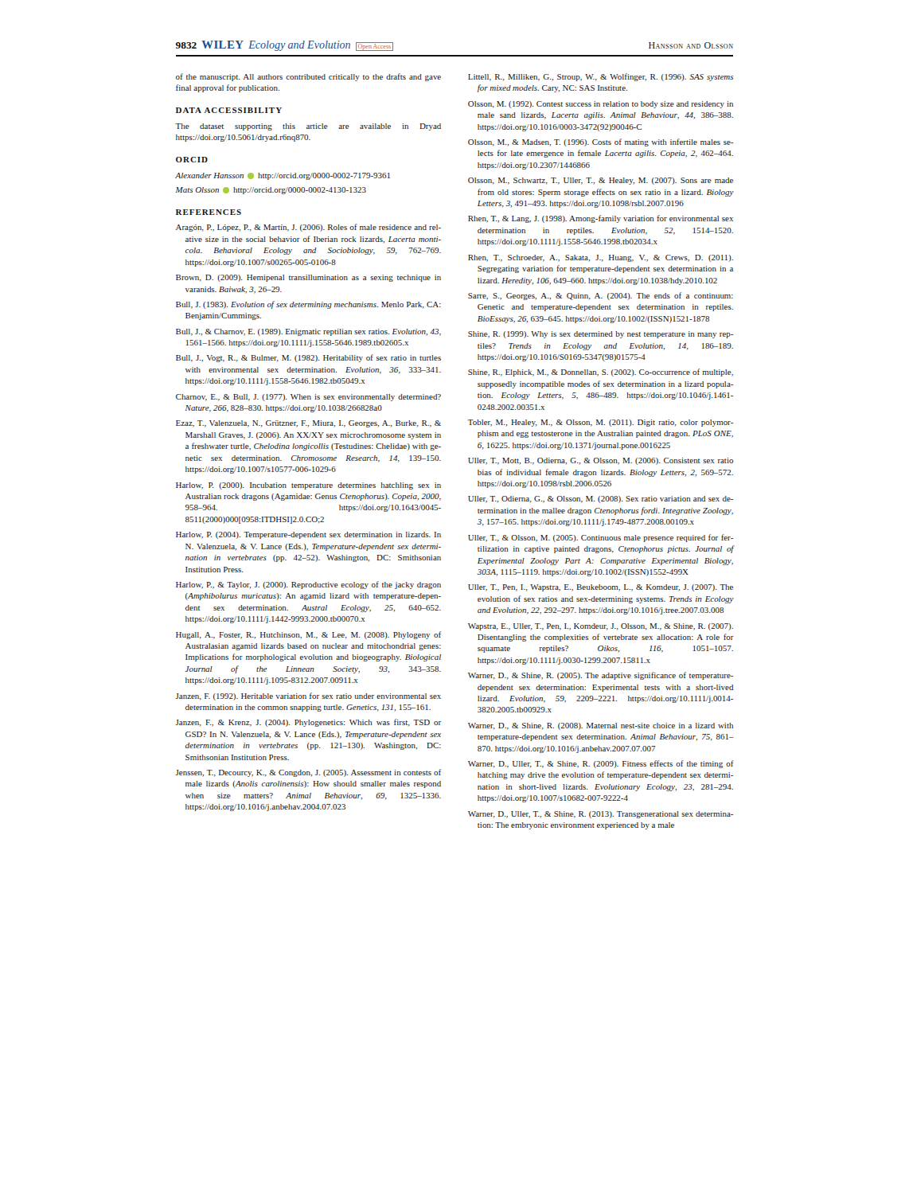9832 WILEY Ecology and Evolution Open Access
Hansson and Olsson
of the manuscript. All authors contributed critically to the drafts and gave final approval for publication.
Data Accessibility
The dataset supporting this article are available in Dryad https://doi.org/10.5061/dryad.r6nq870.
ORCID
Alexander Hansson http://orcid.org/0000-0002-7179-9361
Mats Olsson http://orcid.org/0000-0002-4130-1323
References
Aragón, P., López, P., & Martín, J. (2006). Roles of male residence and relative size in the social behavior of Iberian rock lizards, Lacerta monticola. Behavioral Ecology and Sociobiology, 59, 762–769. https://doi.org/10.1007/s00265-005-0106-8
Brown, D. (2009). Hemipenal transillumination as a sexing technique in varanids. Baiwak, 3, 26–29.
Bull, J. (1983). Evolution of sex determining mechanisms. Menlo Park, CA: Benjamin/Cummings.
Bull, J., & Charnov, E. (1989). Enigmatic reptilian sex ratios. Evolution, 43, 1561–1566. https://doi.org/10.1111/j.1558-5646.1989.tb02605.x
Bull, J., Vogt, R., & Bulmer, M. (1982). Heritability of sex ratio in turtles with environmental sex determination. Evolution, 36, 333–341. https://doi.org/10.1111/j.1558-5646.1982.tb05049.x
Charnov, E., & Bull, J. (1977). When is sex environmentally determined? Nature, 266, 828–830. https://doi.org/10.1038/266828a0
Ezaz, T., Valenzuela, N., Grützner, F., Miura, I., Georges, A., Burke, R., & Marshall Graves, J. (2006). An XX/XY sex microchromosome system in a freshwater turtle, Chelodina longicollis (Testudines: Chelidae) with genetic sex determination. Chromosome Research, 14, 139–150. https://doi.org/10.1007/s10577-006-1029-6
Harlow, P. (2000). Incubation temperature determines hatchling sex in Australian rock dragons (Agamidae: Genus Ctenophorus). Copeia, 2000, 958–964. https://doi.org/10.1643/0045-8511(2000)000[0958:ITDHSI]2.0.CO;2
Harlow, P. (2004). Temperature-dependent sex determination in lizards. In N. Valenzuela, & V. Lance (Eds.), Temperature-dependent sex determination in vertebrates (pp. 42–52). Washington, DC: Smithsonian Institution Press.
Harlow, P., & Taylor, J. (2000). Reproductive ecology of the jacky dragon (Amphibolurus muricatus): An agamid lizard with temperature-dependent sex determination. Austral Ecology, 25, 640–652. https://doi.org/10.1111/j.1442-9993.2000.tb00070.x
Hugall, A., Foster, R., Hutchinson, M., & Lee, M. (2008). Phylogeny of Australasian agamid lizards based on nuclear and mitochondrial genes: Implications for morphological evolution and biogeography. Biological Journal of the Linnean Society, 93, 343–358. https://doi.org/10.1111/j.1095-8312.2007.00911.x
Janzen, F. (1992). Heritable variation for sex ratio under environmental sex determination in the common snapping turtle. Genetics, 131, 155–161.
Janzen, F., & Krenz, J. (2004). Phylogenetics: Which was first, TSD or GSD? In N. Valenzuela, & V. Lance (Eds.), Temperature-dependent sex determination in vertebrates (pp. 121–130). Washington, DC: Smithsonian Institution Press.
Jenssen, T., Decourcy, K., & Congdon, J. (2005). Assessment in contests of male lizards (Anolis carolinensis): How should smaller males respond when size matters? Animal Behaviour, 69, 1325–1336. https://doi.org/10.1016/j.anbehav.2004.07.023
Littell, R., Milliken, G., Stroup, W., & Wolfinger, R. (1996). SAS systems for mixed models. Cary, NC: SAS Institute.
Olsson, M. (1992). Contest success in relation to body size and residency in male sand lizards, Lacerta agilis. Animal Behaviour, 44, 386–388. https://doi.org/10.1016/0003-3472(92)90046-C
Olsson, M., & Madsen, T. (1996). Costs of mating with infertile males selects for late emergence in female Lacerta agilis. Copeia, 2, 462–464. https://doi.org/10.2307/1446866
Olsson, M., Schwartz, T., Uller, T., & Healey, M. (2007). Sons are made from old stores: Sperm storage effects on sex ratio in a lizard. Biology Letters, 3, 491–493. https://doi.org/10.1098/rsbl.2007.0196
Rhen, T., & Lang, J. (1998). Among-family variation for environmental sex determination in reptiles. Evolution, 52, 1514–1520. https://doi.org/10.1111/j.1558-5646.1998.tb02034.x
Rhen, T., Schroeder, A., Sakata, J., Huang, V., & Crews, D. (2011). Segregating variation for temperature-dependent sex determination in a lizard. Heredity, 106, 649–660. https://doi.org/10.1038/hdy.2010.102
Sarre, S., Georges, A., & Quinn, A. (2004). The ends of a continuum: Genetic and temperature-dependent sex determination in reptiles. BioEssays, 26, 639–645. https://doi.org/10.1002/(ISSN)1521-1878
Shine, R. (1999). Why is sex determined by nest temperature in many reptiles? Trends in Ecology and Evolution, 14, 186–189. https://doi.org/10.1016/S0169-5347(98)01575-4
Shine, R., Elphick, M., & Donnellan, S. (2002). Co-occurrence of multiple, supposedly incompatible modes of sex determination in a lizard population. Ecology Letters, 5, 486–489. https://doi.org/10.1046/j.1461-0248.2002.00351.x
Tobler, M., Healey, M., & Olsson, M. (2011). Digit ratio, color polymorphism and egg testosterone in the Australian painted dragon. PLoS ONE, 6, 16225. https://doi.org/10.1371/journal.pone.0016225
Uller, T., Mott, B., Odierna, G., & Olsson, M. (2006). Consistent sex ratio bias of individual female dragon lizards. Biology Letters, 2, 569–572. https://doi.org/10.1098/rsbl.2006.0526
Uller, T., Odierna, G., & Olsson, M. (2008). Sex ratio variation and sex determination in the mallee dragon Ctenophorus fordi. Integrative Zoology, 3, 157–165. https://doi.org/10.1111/j.1749-4877.2008.00109.x
Uller, T., & Olsson, M. (2005). Continuous male presence required for fertilization in captive painted dragons, Ctenophorus pictus. Journal of Experimental Zoology Part A: Comparative Experimental Biology, 303A, 1115–1119. https://doi.org/10.1002/(ISSN)1552-499X
Uller, T., Pen, I., Wapstra, E., Beukeboom, L., & Komdeur, J. (2007). The evolution of sex ratios and sex-determining systems. Trends in Ecology and Evolution, 22, 292–297. https://doi.org/10.1016/j.tree.2007.03.008
Wapstra, E., Uller, T., Pen, I., Komdeur, J., Olsson, M., & Shine, R. (2007). Disentangling the complexities of vertebrate sex allocation: A role for squamate reptiles? Oikos, 116, 1051–1057. https://doi.org/10.1111/j.0030-1299.2007.15811.x
Warner, D., & Shine, R. (2005). The adaptive significance of temperature-dependent sex determination: Experimental tests with a short-lived lizard. Evolution, 59, 2209–2221. https://doi.org/10.1111/j.0014-3820.2005.tb00929.x
Warner, D., & Shine, R. (2008). Maternal nest-site choice in a lizard with temperature-dependent sex determination. Animal Behaviour, 75, 861–870. https://doi.org/10.1016/j.anbehav.2007.07.007
Warner, D., Uller, T., & Shine, R. (2009). Fitness effects of the timing of hatching may drive the evolution of temperature-dependent sex determination in short-lived lizards. Evolutionary Ecology, 23, 281–294. https://doi.org/10.1007/s10682-007-9222-4
Warner, D., Uller, T., & Shine, R. (2013). Transgenerational sex determination: The embryonic environment experienced by a male